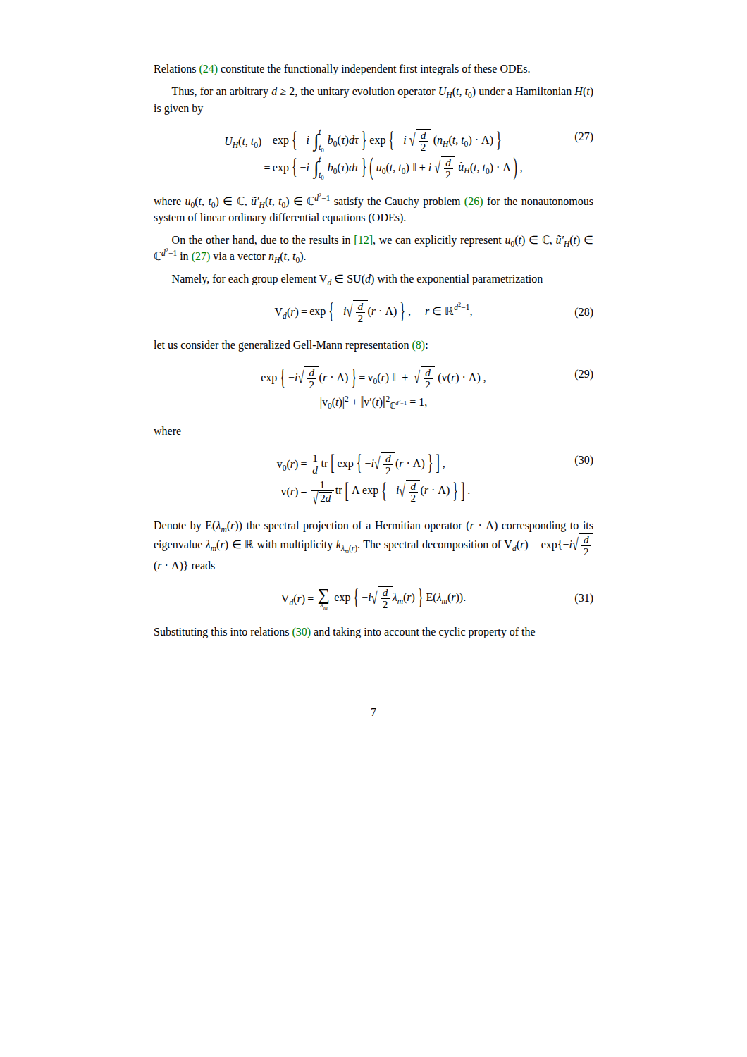Relations (24) constitute the functionally independent first integrals of these ODEs.
Thus, for an arbitrary d ≥ 2, the unitary evolution operator UH(t, t0) under a Hamiltonian H(t) is given by
(27)
| U H ( t , t 0 ) | = | exp { − i ∫ t t 0 b 0 ( τ ) dτ } exp { − i √ d 2 ( n H ( t , t 0 ) · Λ) } |
| | = | exp { − i ∫ t t 0 b 0 ( τ ) dτ } ( u 0 ( t , t 0 ) 𝕀 + i √ d 2 ũ H ( t , t 0 ) · Λ ) , |
where u0(t, t0) ∈ ℂ, ũ′H(t, t0) ∈ ℂd2−1 satisfy the Cauchy problem (26) for the nonautonomous system of linear ordinary differential equations (ODEs).
On the other hand, due to the results in [12], we can explicitly represent u0(t) ∈ ℂ, ũ′H(t) ∈ ℂd2−1 in (27) via a vector nH(t, t0).
Namely, for each group element Vd ∈ SU(d) with the exponential parametrization
(28)
| V d ( r ) | = | exp { − i √ d 2 ( r · Λ) } , r ∈ ℝ d 2 −1 , |
let us consider the generalized Gell-Mann representation (8):
(29)
| exp { − i √ d 2 ( r · Λ) } | = | v 0 ( r ) 𝕀 + √ d 2 (v( r ) · Λ) , |
| /v 0 ( t )/ 2 + ‖ v′( t ) ‖ 2 ℂ d 2 −1 = 1, |
where
(30)
| v 0 ( r ) | = | 1 d tr [ exp { − i √ d 2 ( r · Λ) } ] , |
| v( r ) | = | 1 √ 2 d tr [ Λ exp { − i √ d 2 ( r · Λ) } ] . |
Denote by E(λm(r)) the spectral projection of a Hermitian operator (r · Λ) corresponding to its eigenvalue λm(r) ∈ ℝ with multiplicity kλm(r). The spectral decomposition of Vd(r) = exp{−i√d 2(r · Λ)} reads
(31)
| V d ( r ) | = | ∑ λ m exp { − i √ d 2 λ m ( r ) } E( λ m ( r )). |
Substituting this into relations (30) and taking into account the cyclic property of the
7